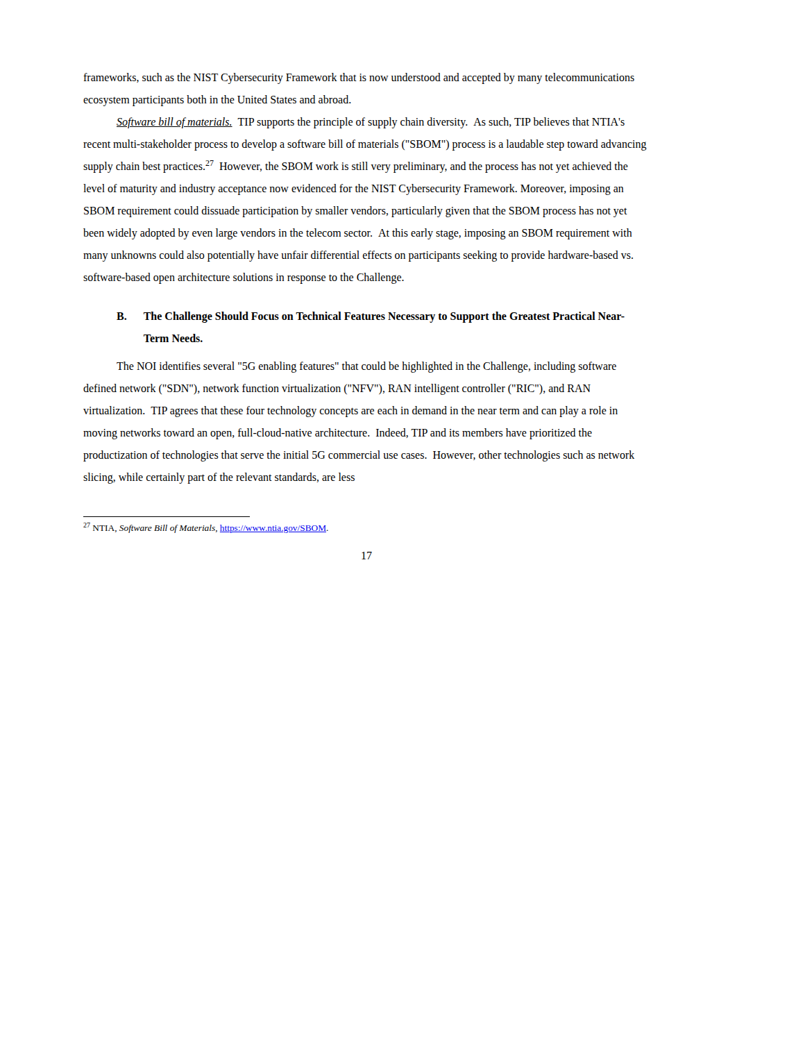frameworks, such as the NIST Cybersecurity Framework that is now understood and accepted by many telecommunications ecosystem participants both in the United States and abroad.
Software bill of materials. TIP supports the principle of supply chain diversity. As such, TIP believes that NTIA's recent multi-stakeholder process to develop a software bill of materials ("SBOM") process is a laudable step toward advancing supply chain best practices.27 However, the SBOM work is still very preliminary, and the process has not yet achieved the level of maturity and industry acceptance now evidenced for the NIST Cybersecurity Framework. Moreover, imposing an SBOM requirement could dissuade participation by smaller vendors, particularly given that the SBOM process has not yet been widely adopted by even large vendors in the telecom sector. At this early stage, imposing an SBOM requirement with many unknowns could also potentially have unfair differential effects on participants seeking to provide hardware-based vs. software-based open architecture solutions in response to the Challenge.
B. The Challenge Should Focus on Technical Features Necessary to Support the Greatest Practical Near-Term Needs.
The NOI identifies several "5G enabling features" that could be highlighted in the Challenge, including software defined network ("SDN"), network function virtualization ("NFV"), RAN intelligent controller ("RIC"), and RAN virtualization. TIP agrees that these four technology concepts are each in demand in the near term and can play a role in moving networks toward an open, full-cloud-native architecture. Indeed, TIP and its members have prioritized the productization of technologies that serve the initial 5G commercial use cases. However, other technologies such as network slicing, while certainly part of the relevant standards, are less
27 NTIA, Software Bill of Materials, https://www.ntia.gov/SBOM.
17